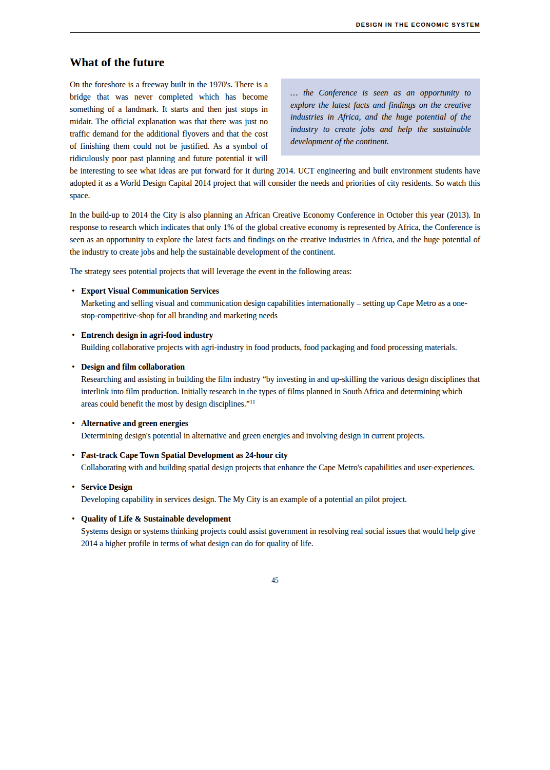Design in the Economic System
What of the future
… the Conference is seen as an opportunity to explore the latest facts and findings on the creative industries in Africa, and the huge potential of the industry to create jobs and help the sustainable development of the continent.
On the foreshore is a freeway built in the 1970's. There is a bridge that was never completed which has become something of a landmark. It starts and then just stops in midair. The official explanation was that there was just no traffic demand for the additional flyovers and that the cost of finishing them could not be justified. As a symbol of ridiculously poor past planning and future potential it will be interesting to see what ideas are put forward for it during 2014. UCT engineering and built environment students have adopted it as a World Design Capital 2014 project that will consider the needs and priorities of city residents. So watch this space.
In the build-up to 2014 the City is also planning an African Creative Economy Conference in October this year (2013). In response to research which indicates that only 1% of the global creative economy is represented by Africa, the Conference is seen as an opportunity to explore the latest facts and findings on the creative industries in Africa, and the huge potential of the industry to create jobs and help the sustainable development of the continent.
The strategy sees potential projects that will leverage the event in the following areas:
Export Visual Communication Services Marketing and selling visual and communication design capabilities internationally – setting up Cape Metro as a one-stop-competitive-shop for all branding and marketing needs
Entrench design in agri-food industry Building collaborative projects with agri-industry in food products, food packaging and food processing materials.
Design and film collaboration Researching and assisting in building the film industry “by investing in and up-skilling the various design disciplines that interlink into film production. Initially research in the types of films planned in South Africa and determining which areas could benefit the most by design disciplines.”11
Alternative and green energies Determining design's potential in alternative and green energies and involving design in current projects.
Fast-track Cape Town Spatial Development as 24-hour city Collaborating with and building spatial design projects that enhance the Cape Metro's capabilities and user-experiences.
Service Design Developing capability in services design. The My City is an example of a potential an pilot project.
Quality of Life & Sustainable development Systems design or systems thinking projects could assist government in resolving real social issues that would help give 2014 a higher profile in terms of what design can do for quality of life.
45